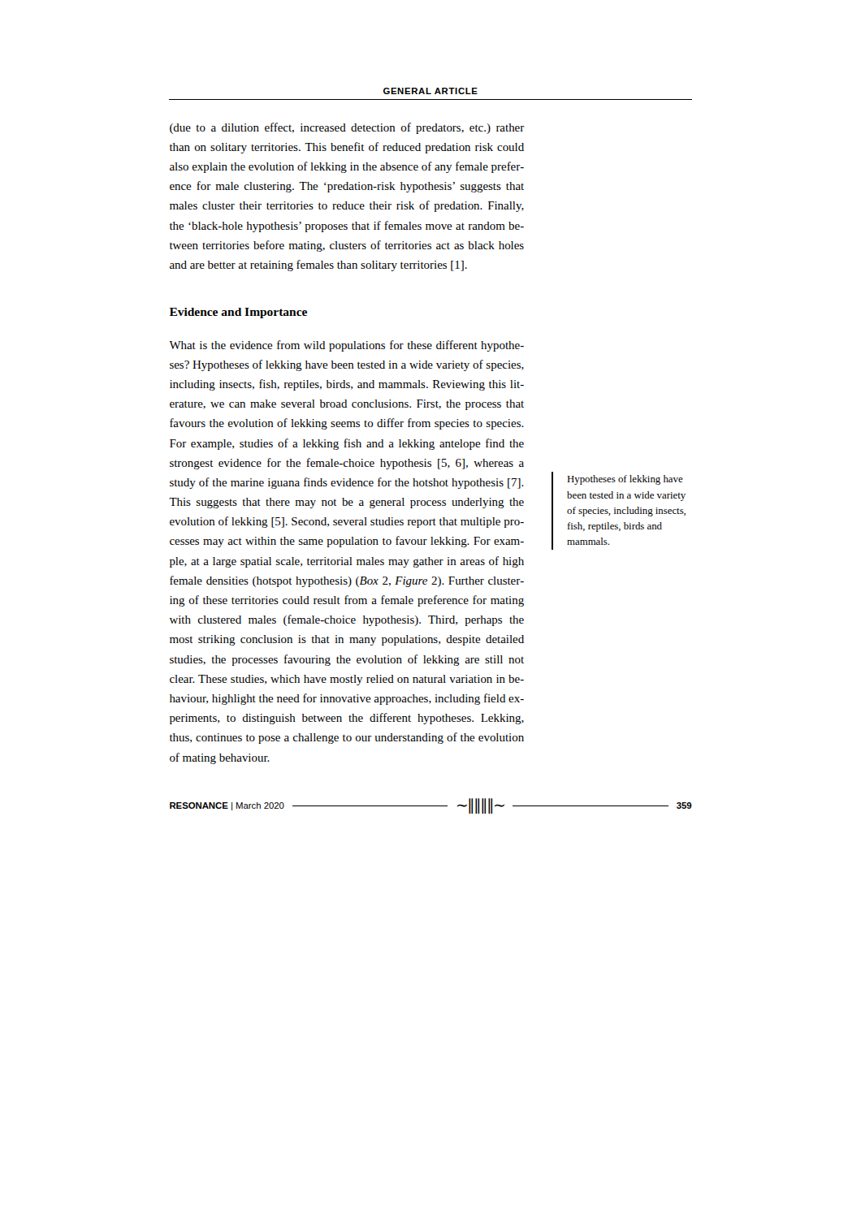GENERAL ARTICLE
(due to a dilution effect, increased detection of predators, etc.) rather than on solitary territories. This benefit of reduced predation risk could also explain the evolution of lekking in the absence of any female preference for male clustering. The ‘predation-risk hypothesis’ suggests that males cluster their territories to reduce their risk of predation. Finally, the ‘black-hole hypothesis’ proposes that if females move at random between territories before mating, clusters of territories act as black holes and are better at retaining females than solitary territories [1].
Evidence and Importance
What is the evidence from wild populations for these different hypotheses? Hypotheses of lekking have been tested in a wide variety of species, including insects, fish, reptiles, birds, and mammals. Reviewing this literature, we can make several broad conclusions. First, the process that favours the evolution of lekking seems to differ from species to species. For example, studies of a lekking fish and a lekking antelope find the strongest evidence for the female-choice hypothesis [5, 6], whereas a study of the marine iguana finds evidence for the hotshot hypothesis [7]. This suggests that there may not be a general process underlying the evolution of lekking [5]. Second, several studies report that multiple processes may act within the same population to favour lekking. For example, at a large spatial scale, territorial males may gather in areas of high female densities (hotspot hypothesis) (Box 2, Figure 2). Further clustering of these territories could result from a female preference for mating with clustered males (female-choice hypothesis). Third, perhaps the most striking conclusion is that in many populations, despite detailed studies, the processes favouring the evolution of lekking are still not clear. These studies, which have mostly relied on natural variation in behaviour, highlight the need for innovative approaches, including field experiments, to distinguish between the different hypotheses. Lekking, thus, continues to pose a challenge to our understanding of the evolution of mating behaviour.
Hypotheses of lekking have been tested in a wide variety of species, including insects, fish, reptiles, birds and mammals.
RESONANCE | March 2020 ∼∥∥∥∥∼ 359